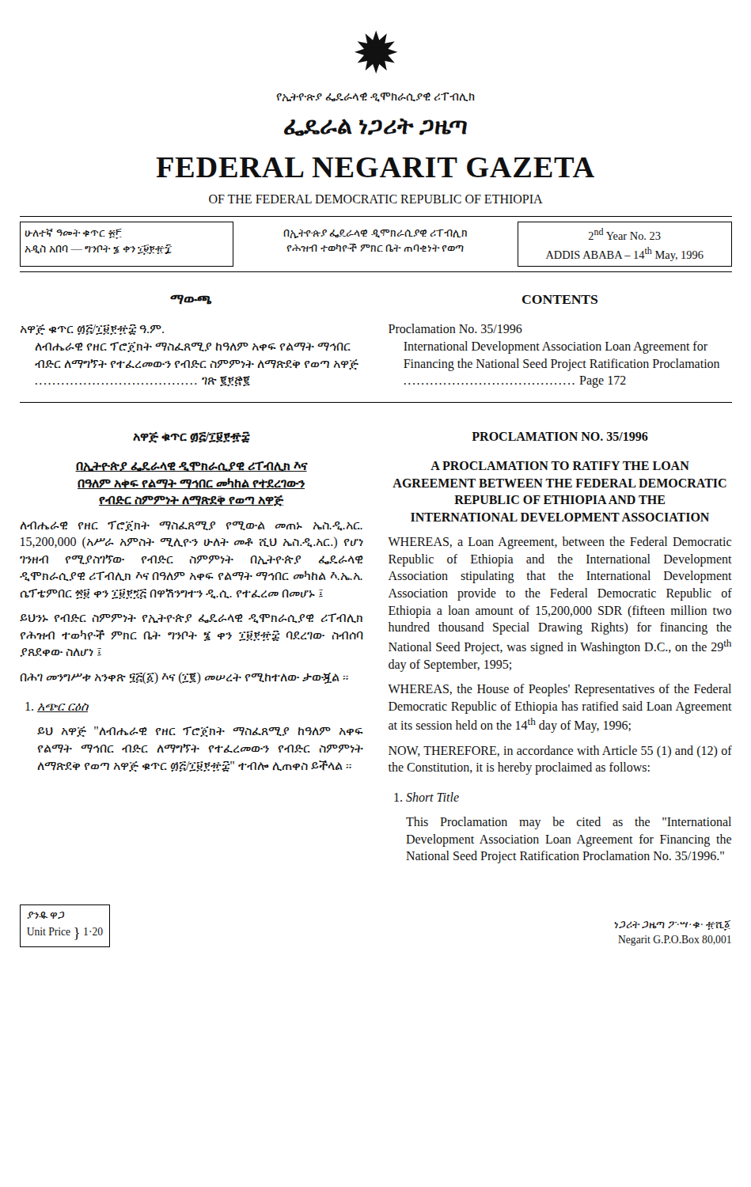✹
የኢትዮጵያ ፌዴራላዊ ዲሞክራሲያዊ ሪፐብሊክ
ፌዴራል ነጋሪት ጋዜጣ
FEDERAL NEGARIT GAZETA
OF THE FEDERAL DEMOCRATIC REPUBLIC OF ETHIOPIA
| ሁለተኛ ዓመት ቁጥር ፳፫ አዲስ አበባ — ግንቦት ፮ ቀን ፲፱፻፹፰ | በኢትዮጵያ ፌዴራላዊ ዲሞክራሲያዊ ሪፐብሊክ የሕዝብ ተወካዮች ምክር ቤት ጠባቂነት የወጣ | 2 nd Year No. 23 ADDIS ABABA – 14 th May, 1996 |
ማውጫ
አዋጅ ቁጥር ፴፭/፲፱፻፹፰ ዓ.ም.
ለብሔራዊ የዘር ፕሮጀክት ማስፈጸሚያ ከዓለም አቀፍ የልማት ማኅበር ብድር ለማግኘት የተፈረመውን የብድር ስምምነት ለማጽደቅ የወጣ አዋጅ ..................................... ገጽ ፪፻፸፪
CONTENTS
Proclamation No. 35/1996
International Development Association Loan Agreement for Financing the National Seed Project Ratification Proclamation ....................................... Page 172
አዋጅ ቁጥር ፴፭/፲፱፻፹፰
በኢትዮጵያ ፌዴራላዊ ዲሞክራሲያዊ ሪፐብሊክ እና በዓለም አቀፍ የልማት ማኅበር መካከል የተደረገውን የብድር ስምምነት ለማጽደቅ የወጣ አዋጅ
ለብሔራዊ የዘር ፕሮጀክት ማስፈጸሚያ የሚውል መጠኑ ኤስ.ዲ.አር. 15,200,000 (አሥራ አምስት ሚሊዮን ሁለት መቶ ሺህ ኤስ.ዲ.አር.) የሆነ ገንዘብ የሚያስገኘው የብድር ስምምነት በኢትዮጵያ ፌዴራላዊ ዲሞክራሲያዊ ሪፐብሊክ እና በዓለም አቀፍ የልማት ማኅበር መካከል እ.ኤ.አ. ሴፕቴምበር ፳፱ ቀን ፲፱፻፺፭ በዋሽንግተን ዲ.ሲ. የተፈረመ በመሆኑ ፤
ይህንኑ የብድር ስምምነት የኢትዮጵያ ፌዴራላዊ ዲሞክራሲያዊ ሪፐብሊክ የሕዝብ ተወካዮች ምክር ቤት ግንቦት ፮ ቀን ፲፱፻፹፰ ባደረገው ስብሰባ ያጸደቀው ስለሆነ ፤
በሕገ መንግሥቱ አንቀጽ ፶፭(፩) እና (፲፪) መሠረት የሚከተለው ታውጇል ።
አጭር ርዕስ
ይህ አዋጅ "ለብሔራዊ የዘር ፕሮጀክት ማስፈጸሚያ ከዓለም አቀፍ የልማት ማኅበር ብድር ለማግኘት የተፈረመውን የብድር ስምምነት ለማጽደቅ የወጣ አዋጅ ቁጥር ፴፭/፲፱፻፹፰" ተብሎ ሊጠቀስ ይችላል ።
PROCLAMATION NO. 35/1996
A PROCLAMATION TO RATIFY THE LOAN AGREEMENT BETWEEN THE FEDERAL DEMOCRATIC REPUBLIC OF ETHIOPIA AND THE INTERNATIONAL DEVELOPMENT ASSOCIATION
WHEREAS, a Loan Agreement, between the Federal Democratic Republic of Ethiopia and the International Development Association stipulating that the International Development Association provide to the Federal Democratic Republic of Ethiopia a loan amount of 15,200,000 SDR (fifteen million two hundred thousand Special Drawing Rights) for financing the National Seed Project, was signed in Washington D.C., on the 29th day of September, 1995;
WHEREAS, the House of Peoples' Representatives of the Federal Democratic Republic of Ethiopia has ratified said Loan Agreement at its session held on the 14th day of May, 1996;
NOW, THEREFORE, in accordance with Article 55 (1) and (12) of the Constitution, it is hereby proclaimed as follows:
Short Title
This Proclamation may be cited as the "International Development Association Loan Agreement for Financing the National Seed Project Ratification Proclamation No. 35/1996."
ያንዱ ዋጋ
Unit Price } 1·20
ነጋሪት ጋዜጣ ፖ·ሣ·ቁ· ፹ሺ፩
Negarit G.P.O.Box 80,001